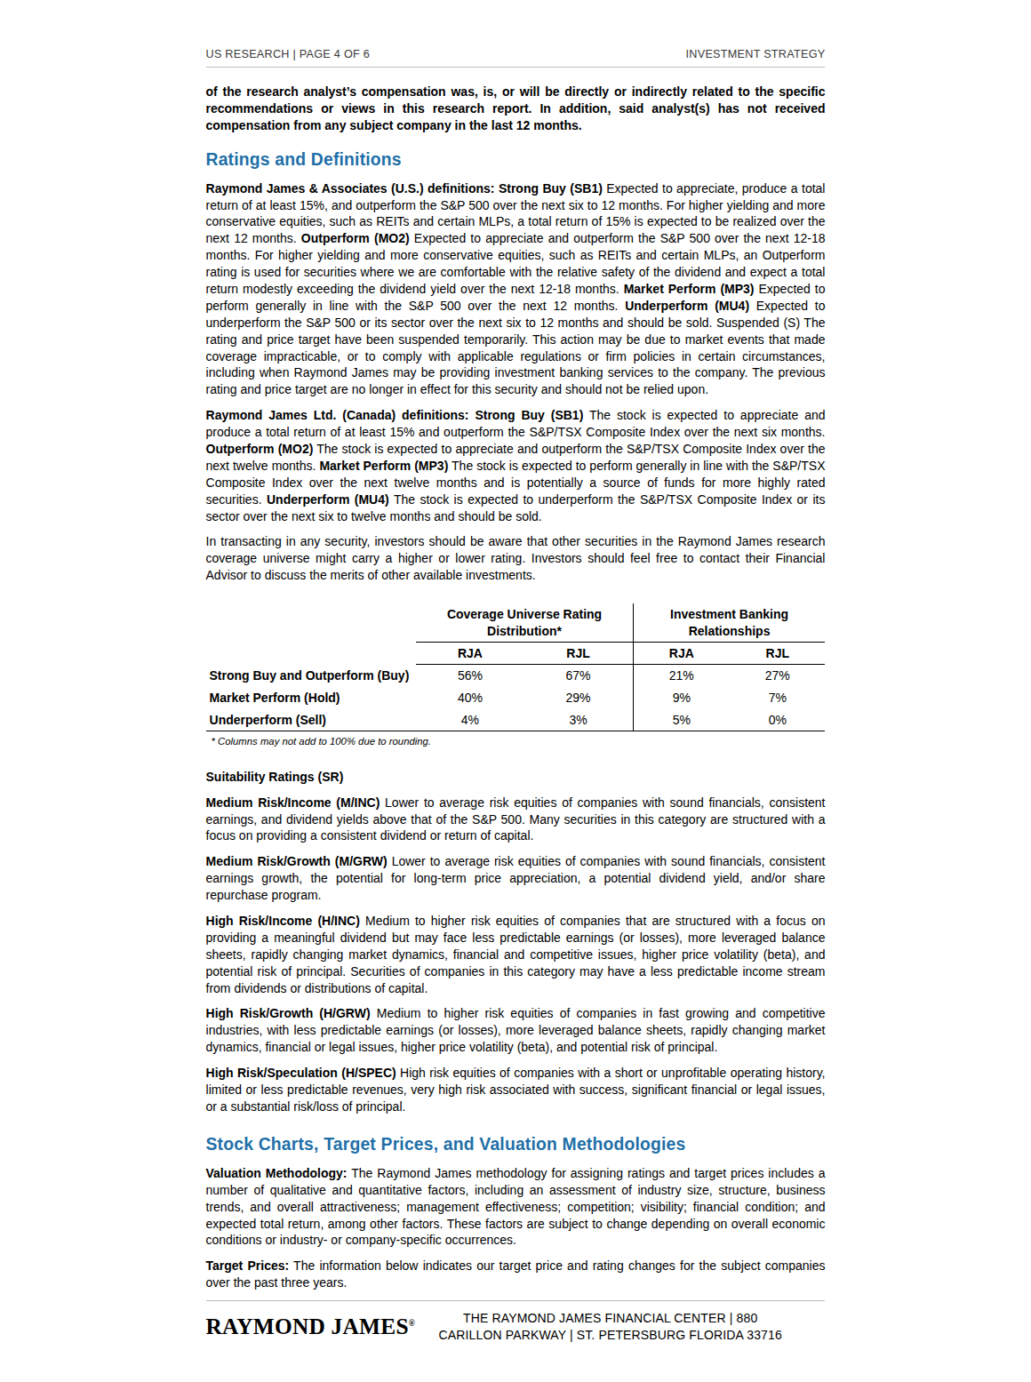US Research | Page 4 of 6
Investment Strategy
of the research analyst’s compensation was, is, or will be directly or indirectly related to the specific recommendations or views in this research report. In addition, said analyst(s) has not received compensation from any subject company in the last 12 months.
Ratings and Definitions
Raymond James & Associates (U.S.) definitions: Strong Buy (SB1) Expected to appreciate, produce a total return of at least 15%, and outperform the S&P 500 over the next six to 12 months. For higher yielding and more conservative equities, such as REITs and certain MLPs, a total return of 15% is expected to be realized over the next 12 months. Outperform (MO2) Expected to appreciate and outperform the S&P 500 over the next 12-18 months. For higher yielding and more conservative equities, such as REITs and certain MLPs, an Outperform rating is used for securities where we are comfortable with the relative safety of the dividend and expect a total return modestly exceeding the dividend yield over the next 12-18 months. Market Perform (MP3) Expected to perform generally in line with the S&P 500 over the next 12 months. Underperform (MU4) Expected to underperform the S&P 500 or its sector over the next six to 12 months and should be sold. Suspended (S) The rating and price target have been suspended temporarily. This action may be due to market events that made coverage impracticable, or to comply with applicable regulations or firm policies in certain circumstances, including when Raymond James may be providing investment banking services to the company. The previous rating and price target are no longer in effect for this security and should not be relied upon.
Raymond James Ltd. (Canada) definitions: Strong Buy (SB1) The stock is expected to appreciate and produce a total return of at least 15% and outperform the S&P/TSX Composite Index over the next six months. Outperform (MO2) The stock is expected to appreciate and outperform the S&P/TSX Composite Index over the next twelve months. Market Perform (MP3) The stock is expected to perform generally in line with the S&P/TSX Composite Index over the next twelve months and is potentially a source of funds for more highly rated securities. Underperform (MU4) The stock is expected to underperform the S&P/TSX Composite Index or its sector over the next six to twelve months and should be sold.
In transacting in any security, investors should be aware that other securities in the Raymond James research coverage universe might carry a higher or lower rating. Investors should feel free to contact their Financial Advisor to discuss the merits of other available investments.
| | Coverage Universe Rating Distribution* | Investment Banking Relationships |
| | RJA | RJL | RJA | RJL |
| Strong Buy and Outperform (Buy) | 56% | 67% | 21% | 27% |
| Market Perform (Hold) | 40% | 29% | 9% | 7% |
| Underperform (Sell) | 4% | 3% | 5% | 0% |
* Columns may not add to 100% due to rounding.
Suitability Ratings (SR)
Medium Risk/Income (M/INC) Lower to average risk equities of companies with sound financials, consistent earnings, and dividend yields above that of the S&P 500. Many securities in this category are structured with a focus on providing a consistent dividend or return of capital.
Medium Risk/Growth (M/GRW) Lower to average risk equities of companies with sound financials, consistent earnings growth, the potential for long-term price appreciation, a potential dividend yield, and/or share repurchase program.
High Risk/Income (H/INC) Medium to higher risk equities of companies that are structured with a focus on providing a meaningful dividend but may face less predictable earnings (or losses), more leveraged balance sheets, rapidly changing market dynamics, financial and competitive issues, higher price volatility (beta), and potential risk of principal. Securities of companies in this category may have a less predictable income stream from dividends or distributions of capital.
High Risk/Growth (H/GRW) Medium to higher risk equities of companies in fast growing and competitive industries, with less predictable earnings (or losses), more leveraged balance sheets, rapidly changing market dynamics, financial or legal issues, higher price volatility (beta), and potential risk of principal.
High Risk/Speculation (H/SPEC) High risk equities of companies with a short or unprofitable operating history, limited or less predictable revenues, very high risk associated with success, significant financial or legal issues, or a substantial risk/loss of principal.
Stock Charts, Target Prices, and Valuation Methodologies
Valuation Methodology: The Raymond James methodology for assigning ratings and target prices includes a number of qualitative and quantitative factors, including an assessment of industry size, structure, business trends, and overall attractiveness; management effectiveness; competition; visibility; financial condition; and expected total return, among other factors. These factors are subject to change depending on overall economic conditions or industry- or company-specific occurrences.
Target Prices: The information below indicates our target price and rating changes for the subject companies over the past three years.
RAYMOND JAMES®
The Raymond James Financial Center | 880 Carillon Parkway | St. Petersburg Florida 33716